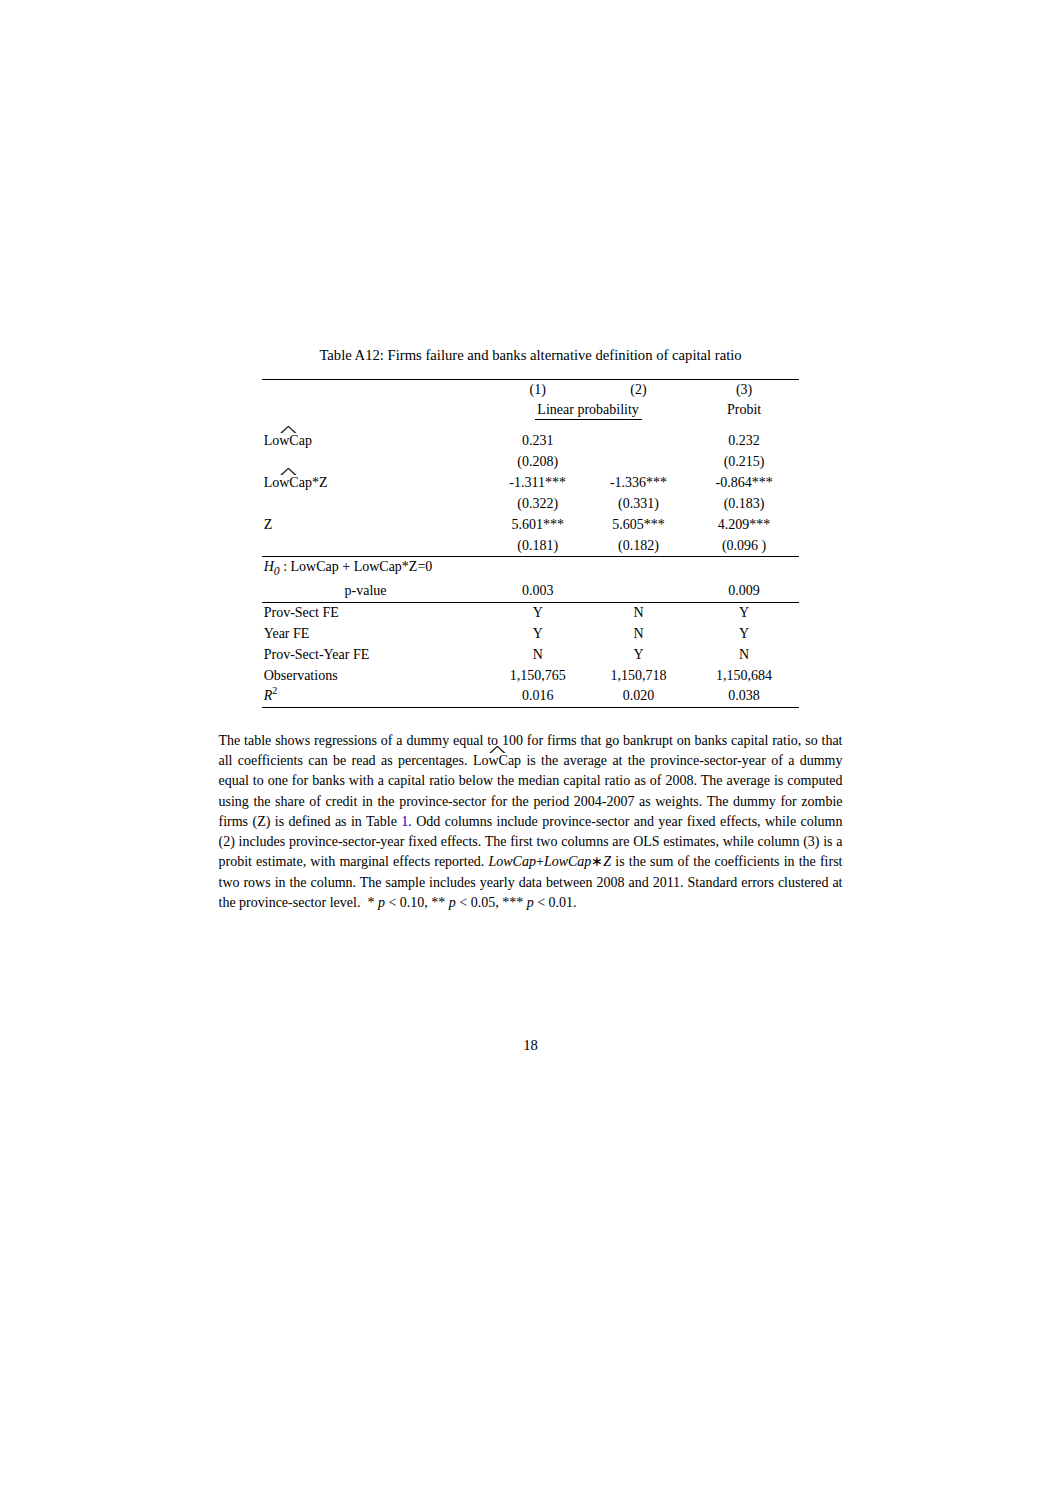Table A12: Firms failure and banks alternative definition of capital ratio
| | (1) | (2) | (3) |
| | Linear probability | Probit |
| LowCap | 0.231 | | 0.232 |
| | (0.208) | | (0.215) |
| LowCap *Z | -1.311*** | -1.336*** | -0.864*** |
| | (0.322) | (0.331) | (0.183) |
| Z | 5.601*** | 5.605*** | 4.209*** |
| | (0.181) | (0.182) | (0.096 ) |
| H 0 : LowCap + LowCap*Z=0 | | | |
| p-value | 0.003 | | 0.009 |
| Prov-Sect FE | Y | N | Y |
| Year FE | Y | N | Y |
| Prov-Sect-Year FE | N | Y | N |
| Observations | 1,150,765 | 1,150,718 | 1,150,684 |
| R 2 | 0.016 | 0.020 | 0.038 |
The table shows regressions of a dummy equal to 100 for firms that go bankrupt on banks capital ratio, so that all coefficients can be read as percentages. LowCap is the average at the province-sector-year of a dummy equal to one for banks with a capital ratio below the median capital ratio as of 2008. The average is computed using the share of credit in the province-sector for the period 2004-2007 as weights. The dummy for zombie firms (Z) is defined as in Table 1. Odd columns include province-sector and year fixed effects, while column (2) includes province-sector-year fixed effects. The first two columns are OLS estimates, while column (3) is a probit estimate, with marginal effects reported. LowCap+LowCap∗Z is the sum of the coefficients in the first two rows in the column. The sample includes yearly data between 2008 and 2011. Standard errors clustered at the province-sector level. * p < 0.10, ** p < 0.05, *** p < 0.01.
18